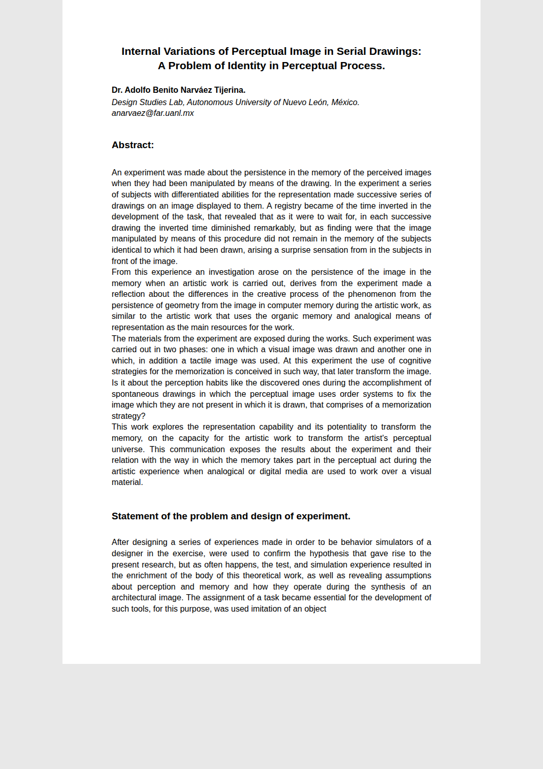Internal Variations of Perceptual Image in Serial Drawings:
A Problem of Identity in Perceptual Process.
Dr. Adolfo Benito Narváez Tijerina.
Design Studies Lab, Autonomous University of Nuevo León, México.
anarvaez@far.uanl.mx
Abstract:
An experiment was made about the persistence in the memory of the perceived images when they had been manipulated by means of the drawing. In the experiment a series of subjects with differentiated abilities for the representation made successive series of drawings on an image displayed to them. A registry became of the time inverted in the development of the task, that revealed that as it were to wait for, in each successive drawing the inverted time diminished remarkably, but as finding were that the image manipulated by means of this procedure did not remain in the memory of the subjects identical to which it had been drawn, arising a surprise sensation from in the subjects in front of the image.
From this experience an investigation arose on the persistence of the image in the memory when an artistic work is carried out, derives from the experiment made a reflection about the differences in the creative process of the phenomenon from the persistence of geometry from the image in computer memory during the artistic work, as similar to the artistic work that uses the organic memory and analogical means of representation as the main resources for the work.
The materials from the experiment are exposed during the works. Such experiment was carried out in two phases: one in which a visual image was drawn and another one in which, in addition a tactile image was used. At this experiment the use of cognitive strategies for the memorization is conceived in such way, that later transform the image. Is it about the perception habits like the discovered ones during the accomplishment of spontaneous drawings in which the perceptual image uses order systems to fix the image which they are not present in which it is drawn, that comprises of a memorization strategy?
This work explores the representation capability and its potentiality to transform the memory, on the capacity for the artistic work to transform the artist's perceptual universe. This communication exposes the results about the experiment and their relation with the way in which the memory takes part in the perceptual act during the artistic experience when analogical or digital media are used to work over a visual material.
Statement of the problem and design of experiment.
After designing a series of experiences made in order to be behavior simulators of a designer in the exercise, were used to confirm the hypothesis that gave rise to the present research, but as often happens, the test, and simulation experience resulted in the enrichment of the body of this theoretical work, as well as revealing assumptions about perception and memory and how they operate during the synthesis of an architectural image. The assignment of a task became essential for the development of such tools, for this purpose, was used imitation of an object